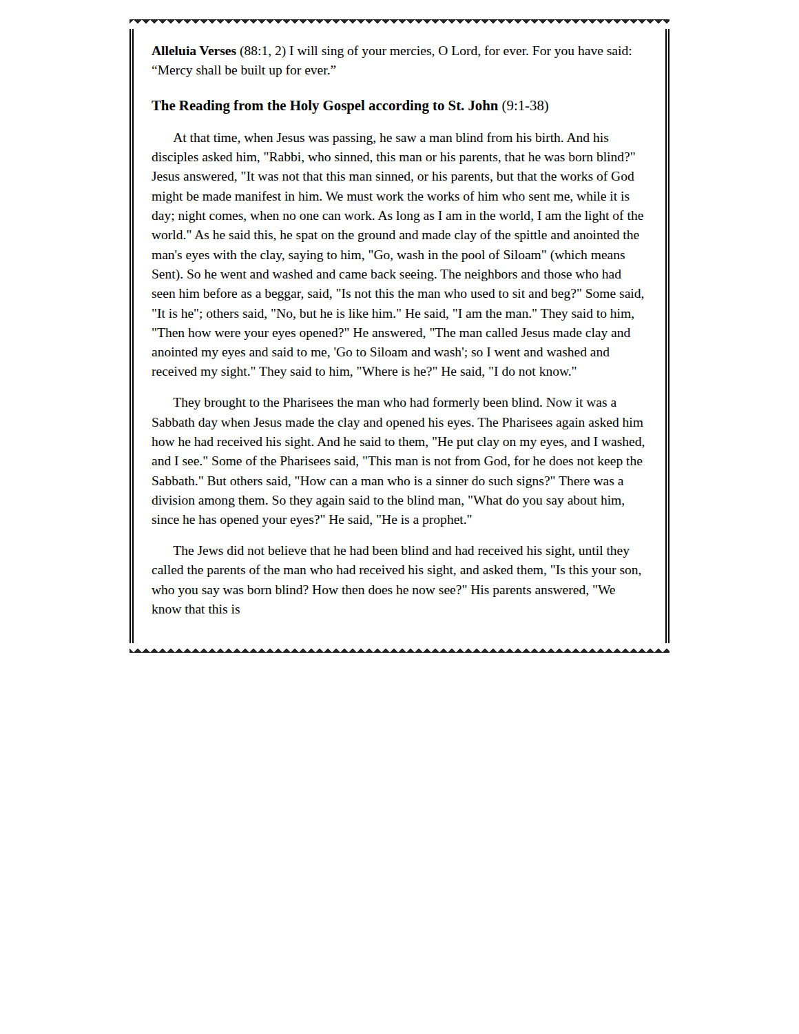Alleluia Verses (88:1, 2) I will sing of your mercies, O Lord, for ever. For you have said: “Mercy shall be built up for ever.”
The Reading from the Holy Gospel according to St. John (9:1-38)
At that time, when Jesus was passing, he saw a man blind from his birth. And his disciples asked him, "Rabbi, who sinned, this man or his parents, that he was born blind?" Jesus answered, "It was not that this man sinned, or his parents, but that the works of God might be made manifest in him. We must work the works of him who sent me, while it is day; night comes, when no one can work. As long as I am in the world, I am the light of the world." As he said this, he spat on the ground and made clay of the spittle and anointed the man's eyes with the clay, saying to him, "Go, wash in the pool of Siloam" (which means Sent). So he went and washed and came back seeing. The neighbors and those who had seen him before as a beggar, said, "Is not this the man who used to sit and beg?" Some said, "It is he"; others said, "No, but he is like him." He said, "I am the man." They said to him, "Then how were your eyes opened?" He answered, "The man called Jesus made clay and anointed my eyes and said to me, 'Go to Siloam and wash'; so I went and washed and received my sight." They said to him, "Where is he?" He said, "I do not know."
They brought to the Pharisees the man who had formerly been blind. Now it was a Sabbath day when Jesus made the clay and opened his eyes. The Pharisees again asked him how he had received his sight. And he said to them, "He put clay on my eyes, and I washed, and I see." Some of the Pharisees said, "This man is not from God, for he does not keep the Sabbath." But others said, "How can a man who is a sinner do such signs?" There was a division among them. So they again said to the blind man, "What do you say about him, since he has opened your eyes?" He said, "He is a prophet."
The Jews did not believe that he had been blind and had received his sight, until they called the parents of the man who had received his sight, and asked them, "Is this your son, who you say was born blind? How then does he now see?" His parents answered, "We know that this is